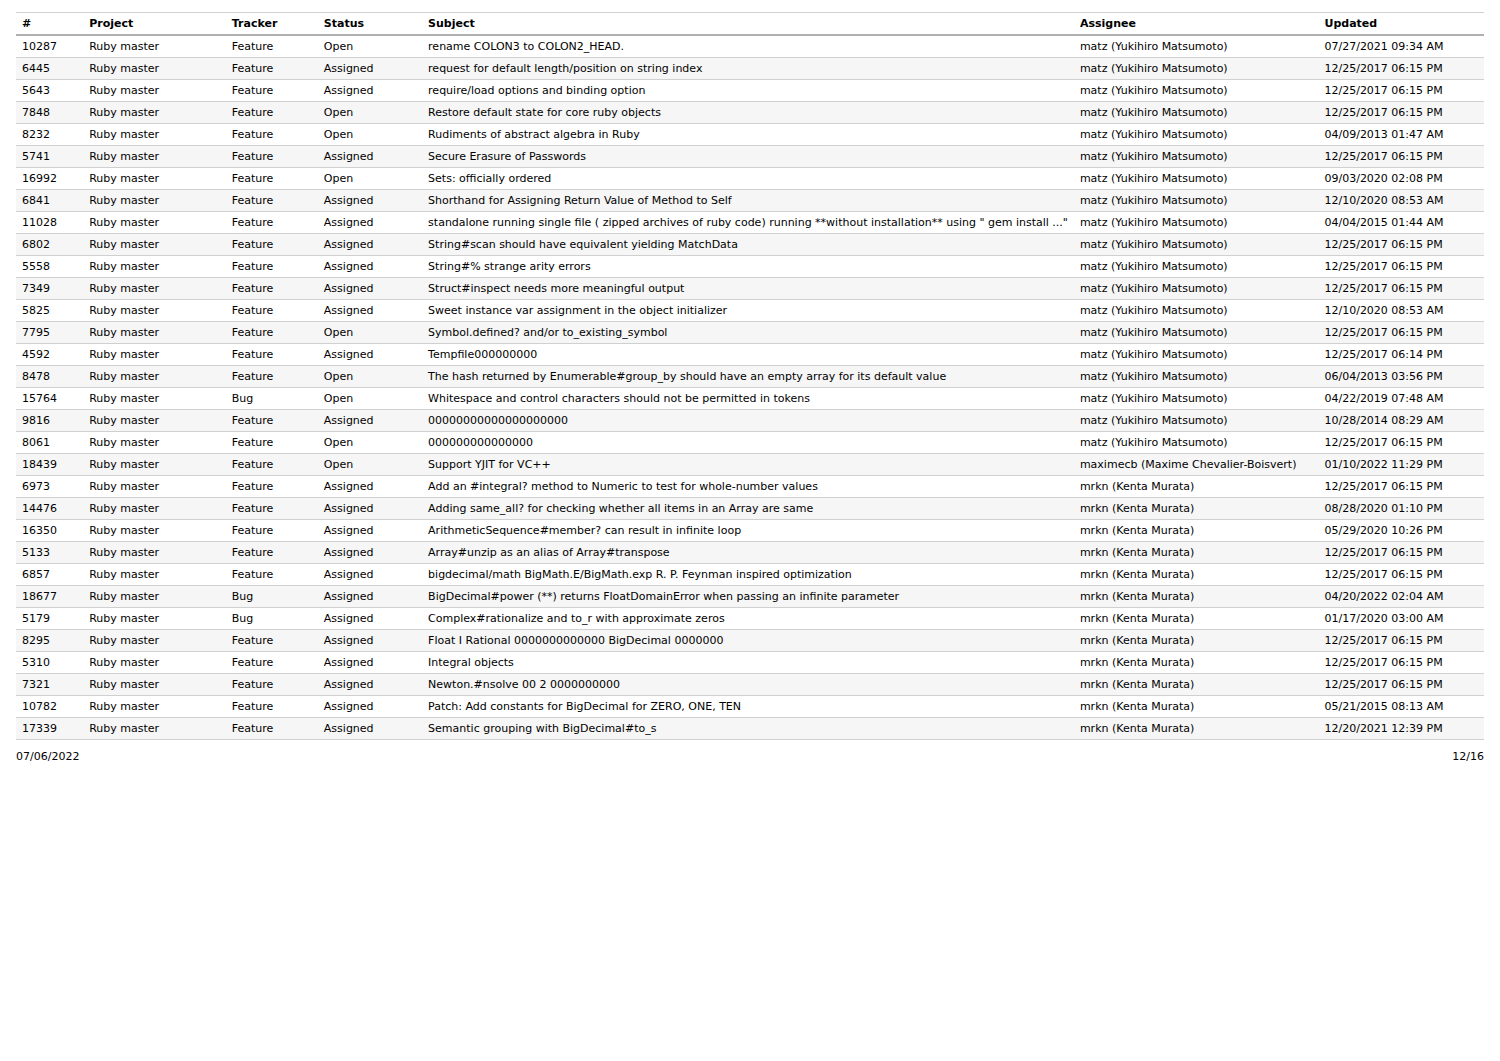Redmine issue listing
| # | Project | Tracker | Status | Subject | Assignee | Updated |
| --- | --- | --- | --- | --- | --- | --- |
| 10287 | Ruby master | Feature | Open | rename COLON3 to COLON2_HEAD. | matz (Yukihiro Matsumoto) | 07/27/2021 09:34 AM |
| 6445 | Ruby master | Feature | Assigned | request for default length/position on string index | matz (Yukihiro Matsumoto) | 12/25/2017 06:15 PM |
| 5643 | Ruby master | Feature | Assigned | require/load options and binding option | matz (Yukihiro Matsumoto) | 12/25/2017 06:15 PM |
| 7848 | Ruby master | Feature | Open | Restore default state for core ruby objects | matz (Yukihiro Matsumoto) | 12/25/2017 06:15 PM |
| 8232 | Ruby master | Feature | Open | Rudiments of abstract algebra in Ruby | matz (Yukihiro Matsumoto) | 04/09/2013 01:47 AM |
| 5741 | Ruby master | Feature | Assigned | Secure Erasure of Passwords | matz (Yukihiro Matsumoto) | 12/25/2017 06:15 PM |
| 16992 | Ruby master | Feature | Open | Sets: officially ordered | matz (Yukihiro Matsumoto) | 09/03/2020 02:08 PM |
| 6841 | Ruby master | Feature | Assigned | Shorthand for Assigning Return Value of Method to Self | matz (Yukihiro Matsumoto) | 12/10/2020 08:53 AM |
| 11028 | Ruby master | Feature | Assigned | standalone running single file ( zipped archives of ruby code) running **without installation** using " gem install ..." | matz (Yukihiro Matsumoto) | 04/04/2015 01:44 AM |
| 6802 | Ruby master | Feature | Assigned | String#scan should have equivalent yielding MatchData | matz (Yukihiro Matsumoto) | 12/25/2017 06:15 PM |
| 5558 | Ruby master | Feature | Assigned | String#% strange arity errors | matz (Yukihiro Matsumoto) | 12/25/2017 06:15 PM |
| 7349 | Ruby master | Feature | Assigned | Struct#inspect needs more meaningful output | matz (Yukihiro Matsumoto) | 12/25/2017 06:15 PM |
| 5825 | Ruby master | Feature | Assigned | Sweet instance var assignment in the object initializer | matz (Yukihiro Matsumoto) | 12/10/2020 08:53 AM |
| 7795 | Ruby master | Feature | Open | Symbol.defined? and/or to_existing_symbol | matz (Yukihiro Matsumoto) | 12/25/2017 06:15 PM |
| 4592 | Ruby master | Feature | Assigned | Tempfile000000000 | matz (Yukihiro Matsumoto) | 12/25/2017 06:14 PM |
| 8478 | Ruby master | Feature | Open | The hash returned by Enumerable#group_by should have an empty array for its default value | matz (Yukihiro Matsumoto) | 06/04/2013 03:56 PM |
| 15764 | Ruby master | Bug | Open | Whitespace and control characters should not be permitted in tokens | matz (Yukihiro Matsumoto) | 04/22/2019 07:48 AM |
| 9816 | Ruby master | Feature | Assigned | 00000000000000000000 | matz (Yukihiro Matsumoto) | 10/28/2014 08:29 AM |
| 8061 | Ruby master | Feature | Open | 000000000000000 | matz (Yukihiro Matsumoto) | 12/25/2017 06:15 PM |
| 18439 | Ruby master | Feature | Open | Support YJIT for VC++ | maximecb (Maxime Chevalier-Boisvert) | 01/10/2022 11:29 PM |
| 6973 | Ruby master | Feature | Assigned | Add an #integral? method to Numeric to test for whole-number values | mrkn (Kenta Murata) | 12/25/2017 06:15 PM |
| 14476 | Ruby master | Feature | Assigned | Adding same_all? for checking whether all items in an Array are same | mrkn (Kenta Murata) | 08/28/2020 01:10 PM |
| 16350 | Ruby master | Feature | Assigned | ArithmeticSequence#member? can result in infinite loop | mrkn (Kenta Murata) | 05/29/2020 10:26 PM |
| 5133 | Ruby master | Feature | Assigned | Array#unzip as an alias of Array#transpose | mrkn (Kenta Murata) | 12/25/2017 06:15 PM |
| 6857 | Ruby master | Feature | Assigned | bigdecimal/math BigMath.E/BigMath.exp R. P. Feynman inspired optimization | mrkn (Kenta Murata) | 12/25/2017 06:15 PM |
| 18677 | Ruby master | Bug | Assigned | BigDecimal#power (**) returns FloatDomainError when passing an infinite parameter | mrkn (Kenta Murata) | 04/20/2022 02:04 AM |
| 5179 | Ruby master | Bug | Assigned | Complex#rationalize and to_r with approximate zeros | mrkn (Kenta Murata) | 01/17/2020 03:00 AM |
| 8295 | Ruby master | Feature | Assigned | Float I Rational 0000000000000 BigDecimal 0000000 | mrkn (Kenta Murata) | 12/25/2017 06:15 PM |
| 5310 | Ruby master | Feature | Assigned | Integral objects | mrkn (Kenta Murata) | 12/25/2017 06:15 PM |
| 7321 | Ruby master | Feature | Assigned | Newton.#nsolve 00 2 0000000000 | mrkn (Kenta Murata) | 12/25/2017 06:15 PM |
| 10782 | Ruby master | Feature | Assigned | Patch: Add constants for BigDecimal for ZERO, ONE, TEN | mrkn (Kenta Murata) | 05/21/2015 08:13 AM |
| 17339 | Ruby master | Feature | Assigned | Semantic grouping with BigDecimal#to_s | mrkn (Kenta Murata) | 12/20/2021 12:39 PM |
07/06/2022 12/16